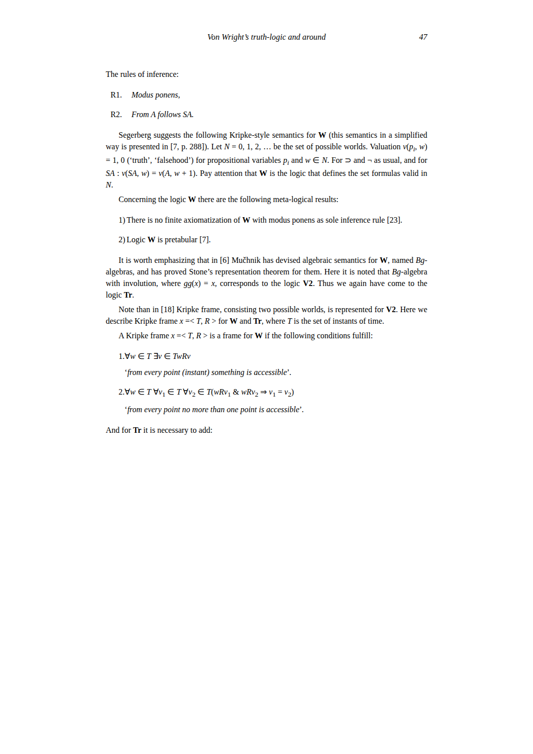Von Wright’s truth-logic and around 47
The rules of inference:
R1. Modus ponens,
R2. From A follows SA.
Segerberg suggests the following Kripke-style semantics for W (this semantics in a simplified way is presented in [7, p. 288]). Let N = 0, 1, 2, … be the set of possible worlds. Valuation v(pi, w) = 1, 0 (‘truth’, ‘falsehood’) for propositional variables pi and w ∈ N. For ⊃ and ¬ as usual, and for SA : v(SA, w) = v(A, w + 1). Pay attention that W is the logic that defines the set formulas valid in N.
Concerning the logic W there are the following meta-logical results:
1) There is no finite axiomatization of W with modus ponens as sole inference rule [23].
2) Logic W is pretabular [7].
It is worth emphasizing that in [6] Mučhnik has devised algebraic semantics for W, named Bg-algebras, and has proved Stone’s representation theorem for them. Here it is noted that Bg-algebra with involution, where gg(x) = x, corresponds to the logic V2. Thus we again have come to the logic Tr.
Note than in [18] Kripke frame, consisting two possible worlds, is represented for V2. Here we describe Kripke frame x =< T, R > for W and Tr, where T is the set of instants of time.
A Kripke frame x =< T, R > is a frame for W if the following conditions fulfill:
1. ∀w ∈ T ∃v ∈ TwRv ‘from every point (instant) something is accessible’.
2. ∀w ∈ T ∀v1 ∈ T ∀v2 ∈ T(wRv1 & wRv2 ⇒ v1 = v2) ‘from every point no more than one point is accessible’.
And for Tr it is necessary to add: